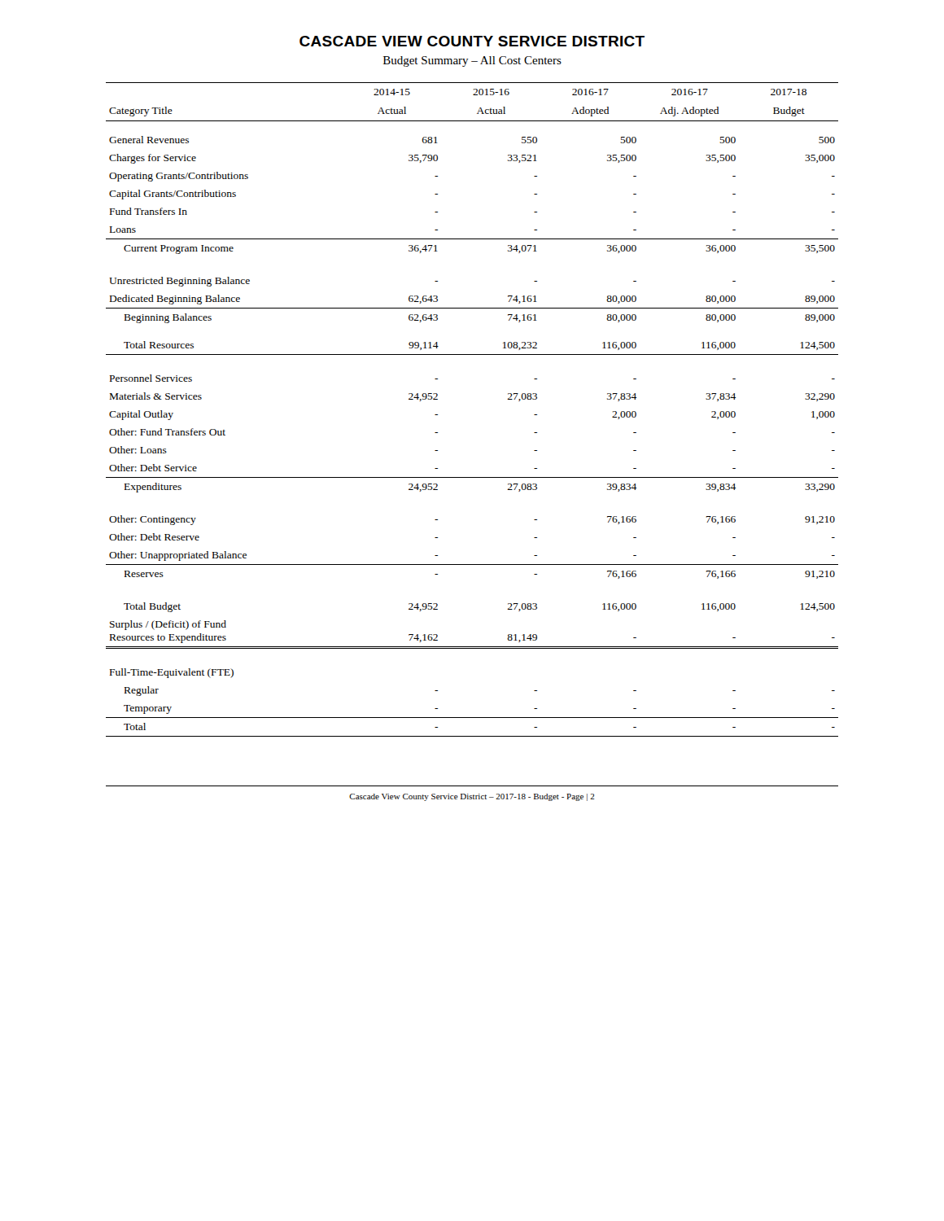CASCADE VIEW COUNTY SERVICE DISTRICT
Budget Summary – All Cost Centers
| | 2014-15 | 2015-16 | 2016-17 | 2016-17 | 2017-18 |
| --- | --- | --- | --- | --- | --- |
| Category Title | Actual | Actual | Adopted | Adj. Adopted | Budget |
| General Revenues | 681 | 550 | 500 | 500 | 500 |
| Charges for Service | 35,790 | 33,521 | 35,500 | 35,500 | 35,000 |
| Operating Grants/Contributions | - | - | - | - | - |
| Capital Grants/Contributions | - | - | - | - | - |
| Fund Transfers In | - | - | - | - | - |
| Loans | - | - | - | - | - |
| Current Program Income | 36,471 | 34,071 | 36,000 | 36,000 | 35,500 |
| Unrestricted Beginning Balance | - | - | - | - | - |
| Dedicated Beginning Balance | 62,643 | 74,161 | 80,000 | 80,000 | 89,000 |
| Beginning Balances | 62,643 | 74,161 | 80,000 | 80,000 | 89,000 |
| Total Resources | 99,114 | 108,232 | 116,000 | 116,000 | 124,500 |
| Personnel Services | - | - | - | - | - |
| Materials & Services | 24,952 | 27,083 | 37,834 | 37,834 | 32,290 |
| Capital Outlay | - | - | 2,000 | 2,000 | 1,000 |
| Other: Fund Transfers Out | - | - | - | - | - |
| Other: Loans | - | - | - | - | - |
| Other: Debt Service | - | - | - | - | - |
| Expenditures | 24,952 | 27,083 | 39,834 | 39,834 | 33,290 |
| Other: Contingency | - | - | 76,166 | 76,166 | 91,210 |
| Other: Debt Reserve | - | - | - | - | - |
| Other: Unappropriated Balance | - | - | - | - | - |
| Reserves | - | - | 76,166 | 76,166 | 91,210 |
| Total Budget | 24,952 | 27,083 | 116,000 | 116,000 | 124,500 |
| Surplus / (Deficit) of Fund Resources to Expenditures | 74,162 | 81,149 | - | - | - |
| Full-Time-Equivalent (FTE) | | | | | |
| Regular | - | - | - | - | - |
| Temporary | - | - | - | - | - |
| Total | - | - | - | - | - |
Cascade View County Service District – 2017-18 - Budget - Page | 2